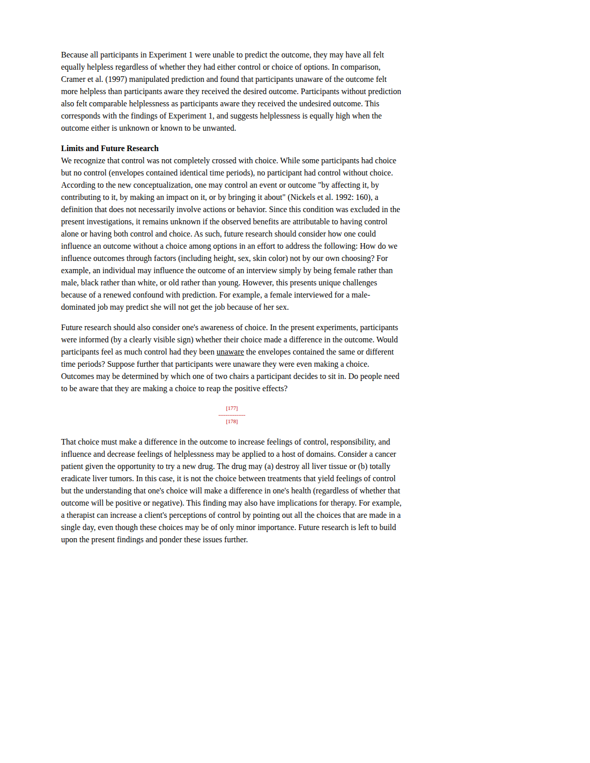Because all participants in Experiment 1 were unable to predict the outcome, they may have all felt equally helpless regardless of whether they had either control or choice of options. In comparison, Cramer et al. (1997) manipulated prediction and found that participants unaware of the outcome felt more helpless than participants aware they received the desired outcome. Participants without prediction also felt comparable helplessness as participants aware they received the undesired outcome. This corresponds with the findings of Experiment 1, and suggests helplessness is equally high when the outcome either is unknown or known to be unwanted.
Limits and Future Research
We recognize that control was not completely crossed with choice. While some participants had choice but no control (envelopes contained identical time periods), no participant had control without choice. According to the new conceptualization, one may control an event or outcome "by affecting it, by contributing to it, by making an impact on it, or by bringing it about" (Nickels et al. 1992: 160), a definition that does not necessarily involve actions or behavior. Since this condition was excluded in the present investigations, it remains unknown if the observed benefits are attributable to having control alone or having both control and choice. As such, future research should consider how one could influence an outcome without a choice among options in an effort to address the following: How do we influence outcomes through factors (including height, sex, skin color) not by our own choosing? For example, an individual may influence the outcome of an interview simply by being female rather than male, black rather than white, or old rather than young. However, this presents unique challenges because of a renewed confound with prediction. For example, a female interviewed for a male-dominated job may predict she will not get the job because of her sex.
Future research should also consider one's awareness of choice. In the present experiments, participants were informed (by a clearly visible sign) whether their choice made a difference in the outcome. Would participants feel as much control had they been unaware the envelopes contained the same or different time periods? Suppose further that participants were unaware they were even making a choice. Outcomes may be determined by which one of two chairs a participant decides to sit in. Do people need to be aware that they are making a choice to reap the positive effects?
[177] --------------- [178]
That choice must make a difference in the outcome to increase feelings of control, responsibility, and influence and decrease feelings of helplessness may be applied to a host of domains. Consider a cancer patient given the opportunity to try a new drug. The drug may (a) destroy all liver tissue or (b) totally eradicate liver tumors. In this case, it is not the choice between treatments that yield feelings of control but the understanding that one's choice will make a difference in one's health (regardless of whether that outcome will be positive or negative). This finding may also have implications for therapy. For example, a therapist can increase a client's perceptions of control by pointing out all the choices that are made in a single day, even though these choices may be of only minor importance. Future research is left to build upon the present findings and ponder these issues further.